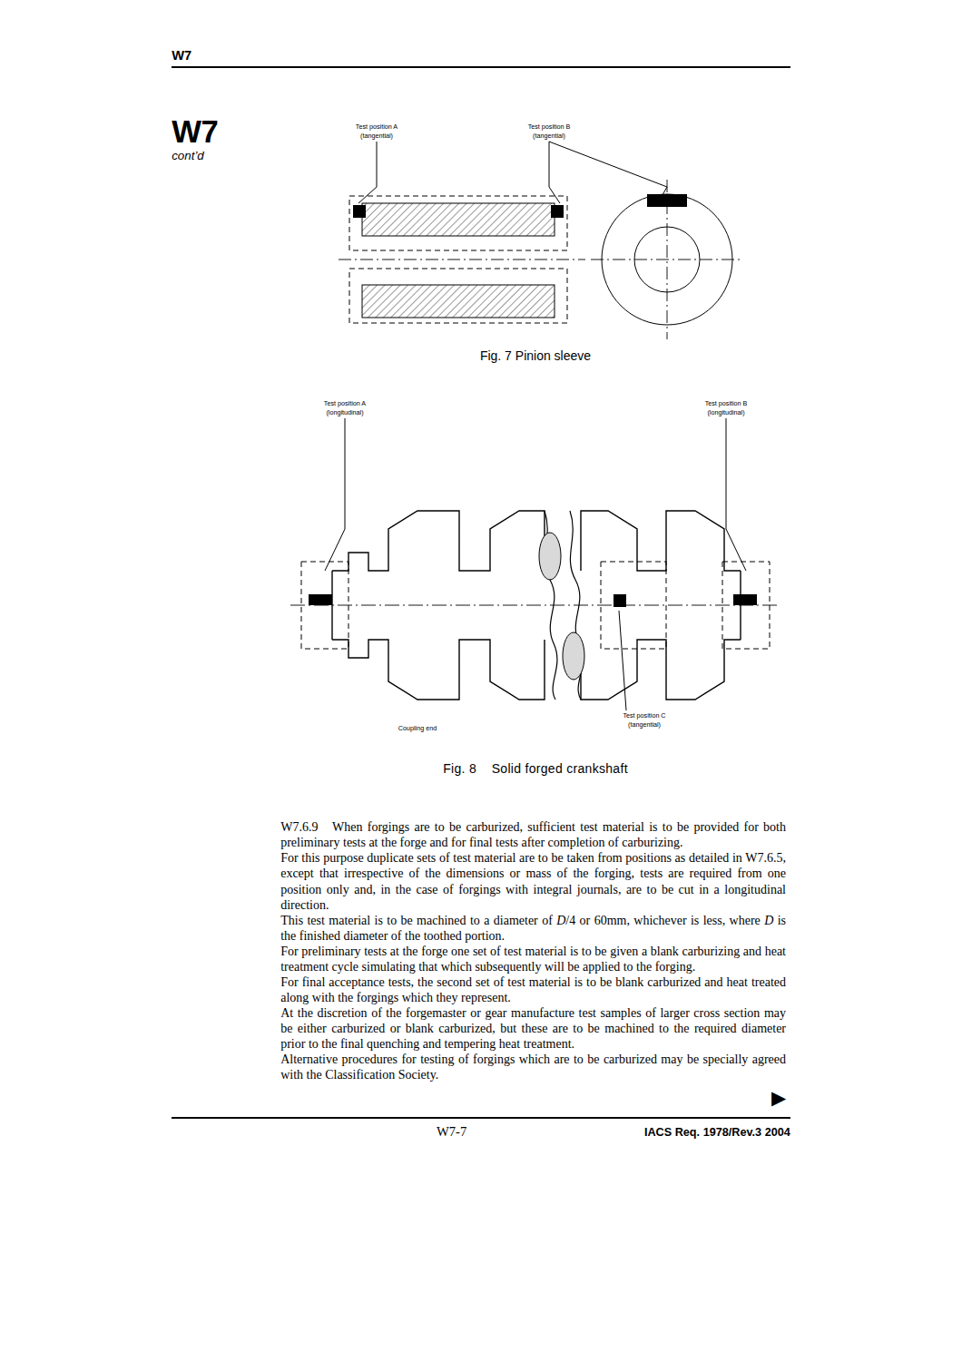W7
W7
cont’d
Test position A (tangential) Test position B (tangential)
Fig. 7 Pinion sleeve
Test position A (longitudinal) Test position B (longitudinal) Coupling end Test position C (tangential)
Fig. 8 Solid forged crankshaft
W7.6.9 When forgings are to be carburized, sufficient test material is to be provided for both preliminary tests at the forge and for final tests after completion of carburizing.
For this purpose duplicate sets of test material are to be taken from positions as detailed in W7.6.5, except that irrespective of the dimensions or mass of the forging, tests are required from one position only and, in the case of forgings with integral journals, are to be cut in a longitudinal direction.
This test material is to be machined to a diameter of D/4 or 60mm, whichever is less, where D is the finished diameter of the toothed portion.
For preliminary tests at the forge one set of test material is to be given a blank carburizing and heat treatment cycle simulating that which subsequently will be applied to the forging.
For final acceptance tests, the second set of test material is to be blank carburized and heat treated along with the forgings which they represent.
At the discretion of the forgemaster or gear manufacture test samples of larger cross section may be either carburized or blank carburized, but these are to be machined to the required diameter prior to the final quenching and tempering heat treatment.
Alternative procedures for testing of forgings which are to be carburized may be specially agreed with the Classification Society.
▶
W7-7
IACS Req. 1978/Rev.3 2004